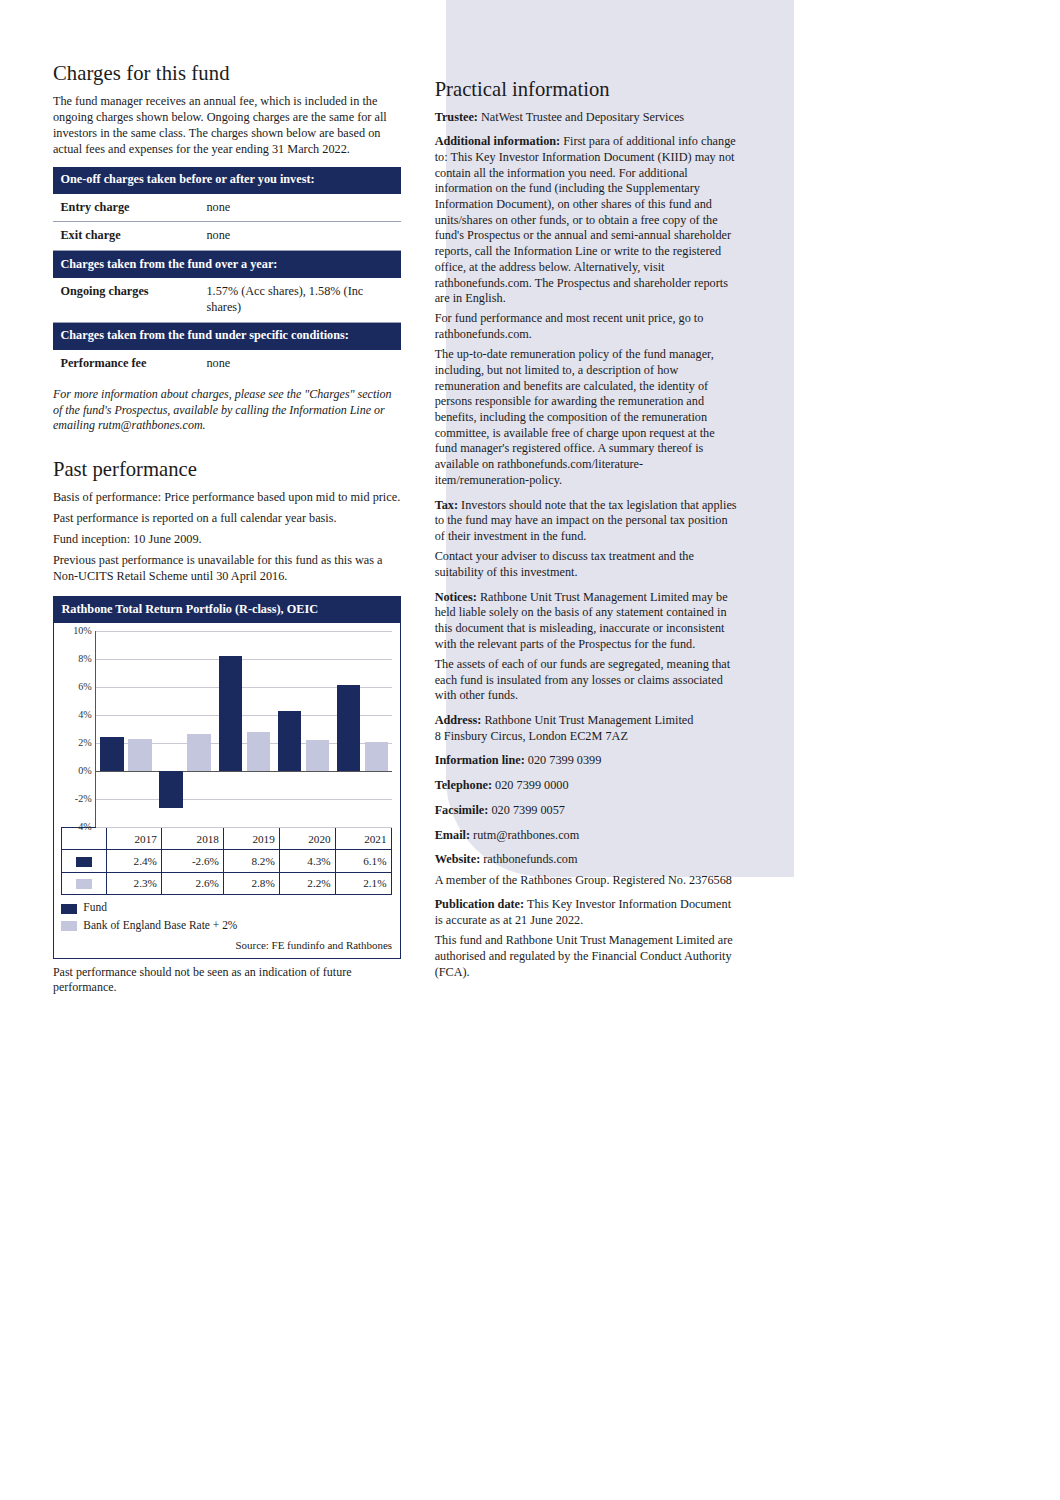Charges for this fund
The fund manager receives an annual fee, which is included in the ongoing charges shown below. Ongoing charges are the same for all investors in the same class. The charges shown below are based on actual fees and expenses for the year ending 31 March 2022.
| One-off charges taken before or after you invest: |
| --- |
| Entry charge | none |
| Exit charge | none |
| Charges taken from the fund over a year: |
| Ongoing charges | 1.57% (Acc shares), 1.58% (Inc shares) |
| Charges taken from the fund under specific conditions: |
| Performance fee | none |
For more information about charges, please see the "Charges" section of the fund's Prospectus, available by calling the Information Line or emailing rutm@rathbones.com.
Past performance
Basis of performance: Price performance based upon mid to mid price.
Past performance is reported on a full calendar year basis.
Fund inception: 10 June 2009.
Previous past performance is unavailable for this fund as this was a Non-UCITS Retail Scheme until 30 April 2016.
Rathbone Total Return Portfolio (R-class), OEIC
10% 8% 6% 4% 2% 0% -2% -4%
| | 2017 | 2018 | 2019 | 2020 | 2021 |
| --- | --- | --- | --- | --- | --- |
| | 2.4% | -2.6% | 8.2% | 4.3% | 6.1% |
| | 2.3% | 2.6% | 2.8% | 2.2% | 2.1% |
Fund
Bank of England Base Rate + 2%
Source: FE fundinfo and Rathbones
Past performance should not be seen as an indication of future performance.
Practical information
Trustee: NatWest Trustee and Depositary Services
Additional information: First para of additional info change to: This Key Investor Information Document (KIID) may not contain all the information you need. For additional information on the fund (including the Supplementary Information Document), on other shares of this fund and units/shares on other funds, or to obtain a free copy of the fund's Prospectus or the annual and semi-annual shareholder reports, call the Information Line or write to the registered office, at the address below. Alternatively, visit rathbonefunds.com. The Prospectus and shareholder reports are in English.
For fund performance and most recent unit price, go to rathbonefunds.com.
The up-to-date remuneration policy of the fund manager, including, but not limited to, a description of how remuneration and benefits are calculated, the identity of persons responsible for awarding the remuneration and benefits, including the composition of the remuneration committee, is available free of charge upon request at the fund manager's registered office. A summary thereof is available on rathbonefunds.com/literature-item/remuneration-policy.
Tax: Investors should note that the tax legislation that applies to the fund may have an impact on the personal tax position of their investment in the fund.
Contact your adviser to discuss tax treatment and the suitability of this investment.
Notices: Rathbone Unit Trust Management Limited may be held liable solely on the basis of any statement contained in this document that is misleading, inaccurate or inconsistent with the relevant parts of the Prospectus for the fund.
The assets of each of our funds are segregated, meaning that each fund is insulated from any losses or claims associated with other funds.
Address: Rathbone Unit Trust Management Limited
8 Finsbury Circus, London EC2M 7AZ
Information line: 020 7399 0399
Telephone: 020 7399 0000
Facsimile: 020 7399 0057
Email: rutm@rathbones.com
Website: rathbonefunds.com
A member of the Rathbones Group. Registered No. 2376568
Publication date: This Key Investor Information Document is accurate as at 21 June 2022.
This fund and Rathbone Unit Trust Management Limited are authorised and regulated by the Financial Conduct Authority (FCA).